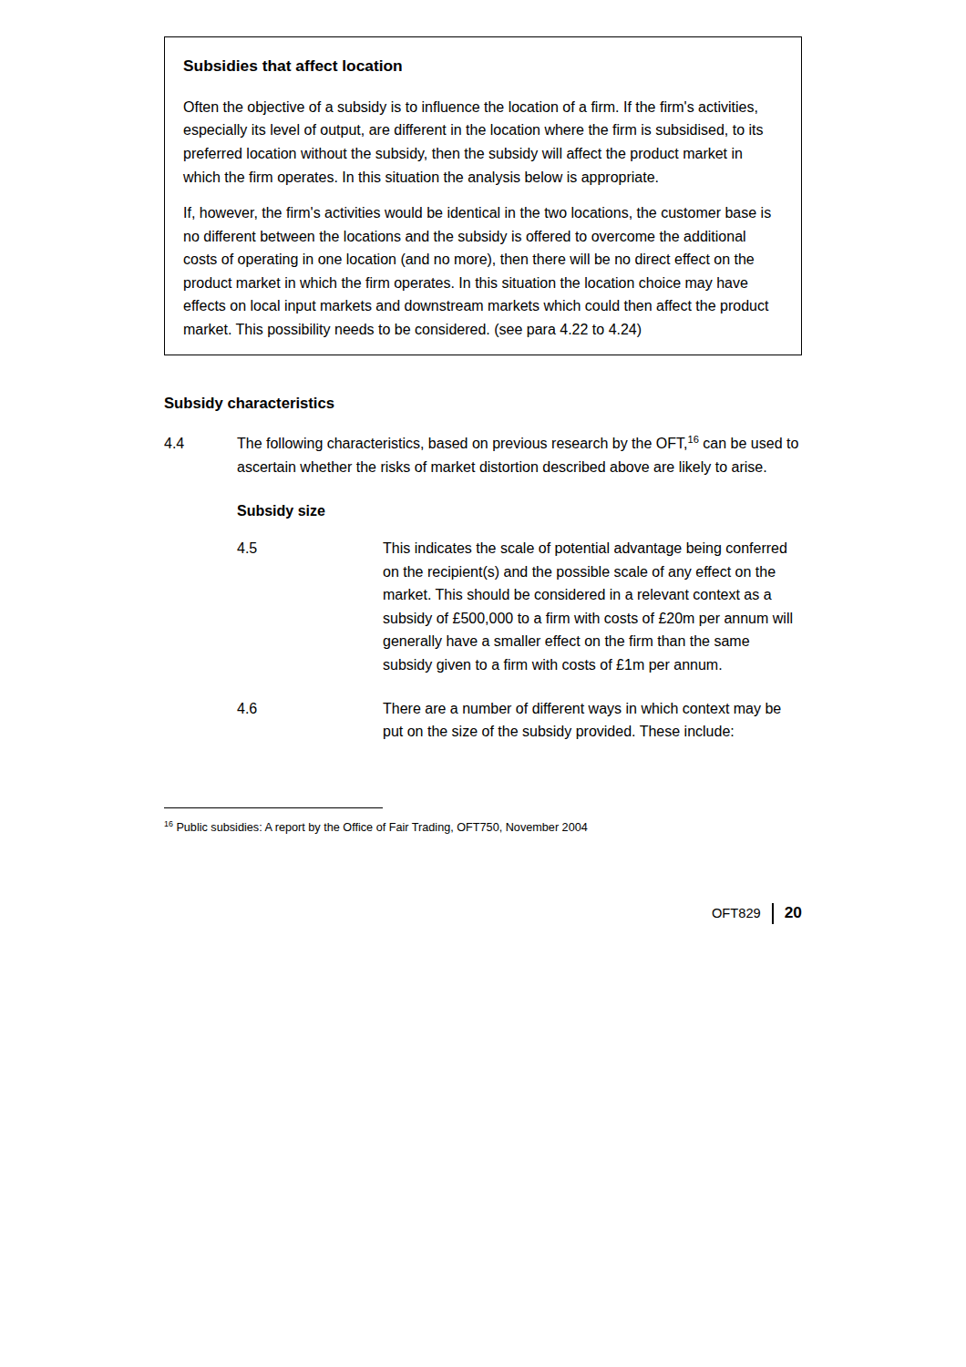Subsidies that affect location
Often the objective of a subsidy is to influence the location of a firm. If the firm's activities, especially its level of output, are different in the location where the firm is subsidised, to its preferred location without the subsidy, then the subsidy will affect the product market in which the firm operates. In this situation the analysis below is appropriate.
If, however, the firm's activities would be identical in the two locations, the customer base is no different between the locations and the subsidy is offered to overcome the additional costs of operating in one location (and no more), then there will be no direct effect on the product market in which the firm operates. In this situation the location choice may have effects on local input markets and downstream markets which could then affect the product market. This possibility needs to be considered. (see para 4.22 to 4.24)
Subsidy characteristics
4.4
The following characteristics, based on previous research by the OFT,16 can be used to ascertain whether the risks of market distortion described above are likely to arise.
Subsidy size
4.5
This indicates the scale of potential advantage being conferred on the recipient(s) and the possible scale of any effect on the market. This should be considered in a relevant context as a subsidy of £500,000 to a firm with costs of £20m per annum will generally have a smaller effect on the firm than the same subsidy given to a firm with costs of £1m per annum.
4.6
There are a number of different ways in which context may be put on the size of the subsidy provided. These include:
16 Public subsidies: A report by the Office of Fair Trading, OFT750, November 2004
OFT82920